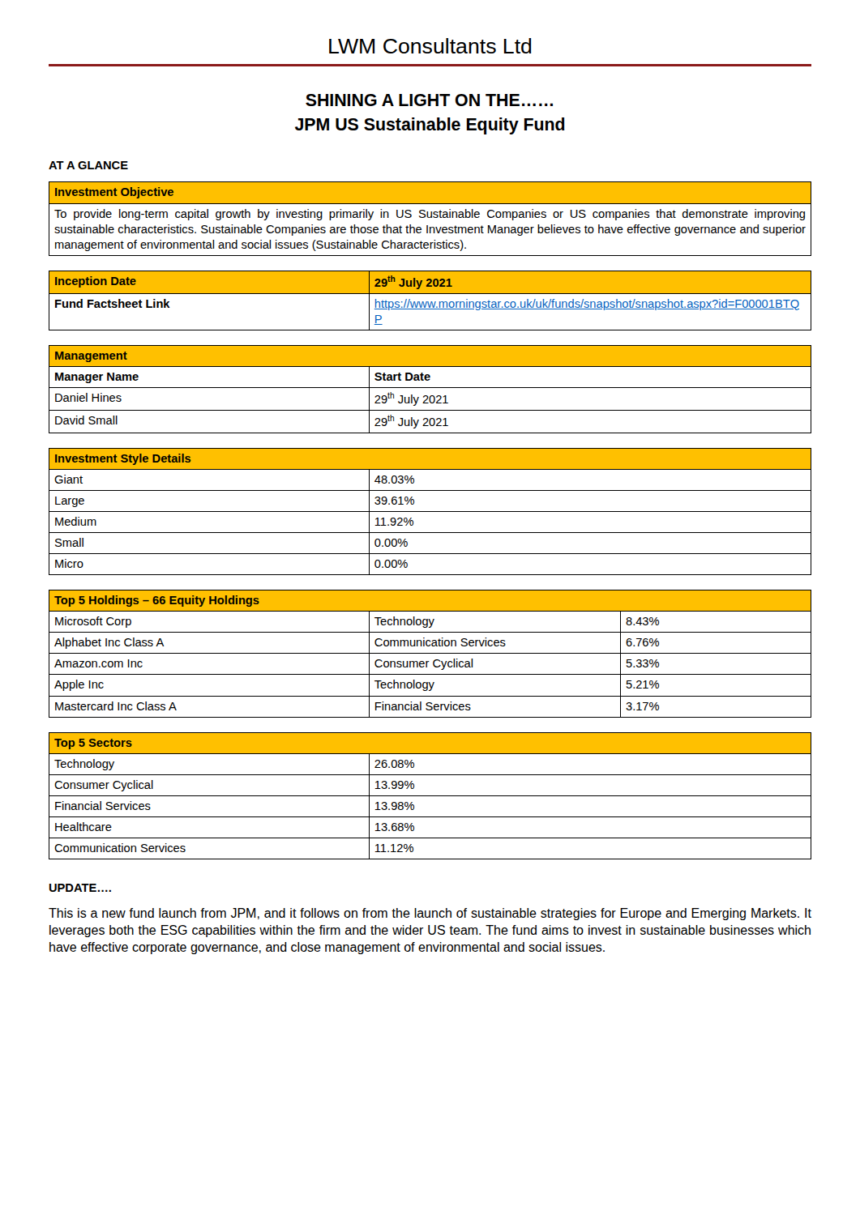LWM Consultants Ltd
SHINING A LIGHT ON THE……
JPM US Sustainable Equity Fund
AT A GLANCE
| Investment Objective |
| To provide long-term capital growth by investing primarily in US Sustainable Companies or US companies that demonstrate improving sustainable characteristics. Sustainable Companies are those that the Investment Manager believes to have effective governance and superior management of environmental and social issues (Sustainable Characteristics). |
| Inception Date | 29 th July 2021 |
| Fund Factsheet Link | https://www.morningstar.co.uk/uk/funds/snapshot/snapshot.aspx?id=F00001BTQP |
| Management |
| Manager Name | Start Date |
| Daniel Hines | 29 th July 2021 |
| David Small | 29 th July 2021 |
| Investment Style Details |
| Giant | 48.03% |
| Large | 39.61% |
| Medium | 11.92% |
| Small | 0.00% |
| Micro | 0.00% |
| Top 5 Holdings – 66 Equity Holdings |
| Microsoft Corp | Technology | 8.43% |
| Alphabet Inc Class A | Communication Services | 6.76% |
| Amazon.com Inc | Consumer Cyclical | 5.33% |
| Apple Inc | Technology | 5.21% |
| Mastercard Inc Class A | Financial Services | 3.17% |
| Top 5 Sectors |
| Technology | 26.08% |
| Consumer Cyclical | 13.99% |
| Financial Services | 13.98% |
| Healthcare | 13.68% |
| Communication Services | 11.12% |
UPDATE….
This is a new fund launch from JPM, and it follows on from the launch of sustainable strategies for Europe and Emerging Markets. It leverages both the ESG capabilities within the firm and the wider US team. The fund aims to invest in sustainable businesses which have effective corporate governance, and close management of environmental and social issues.